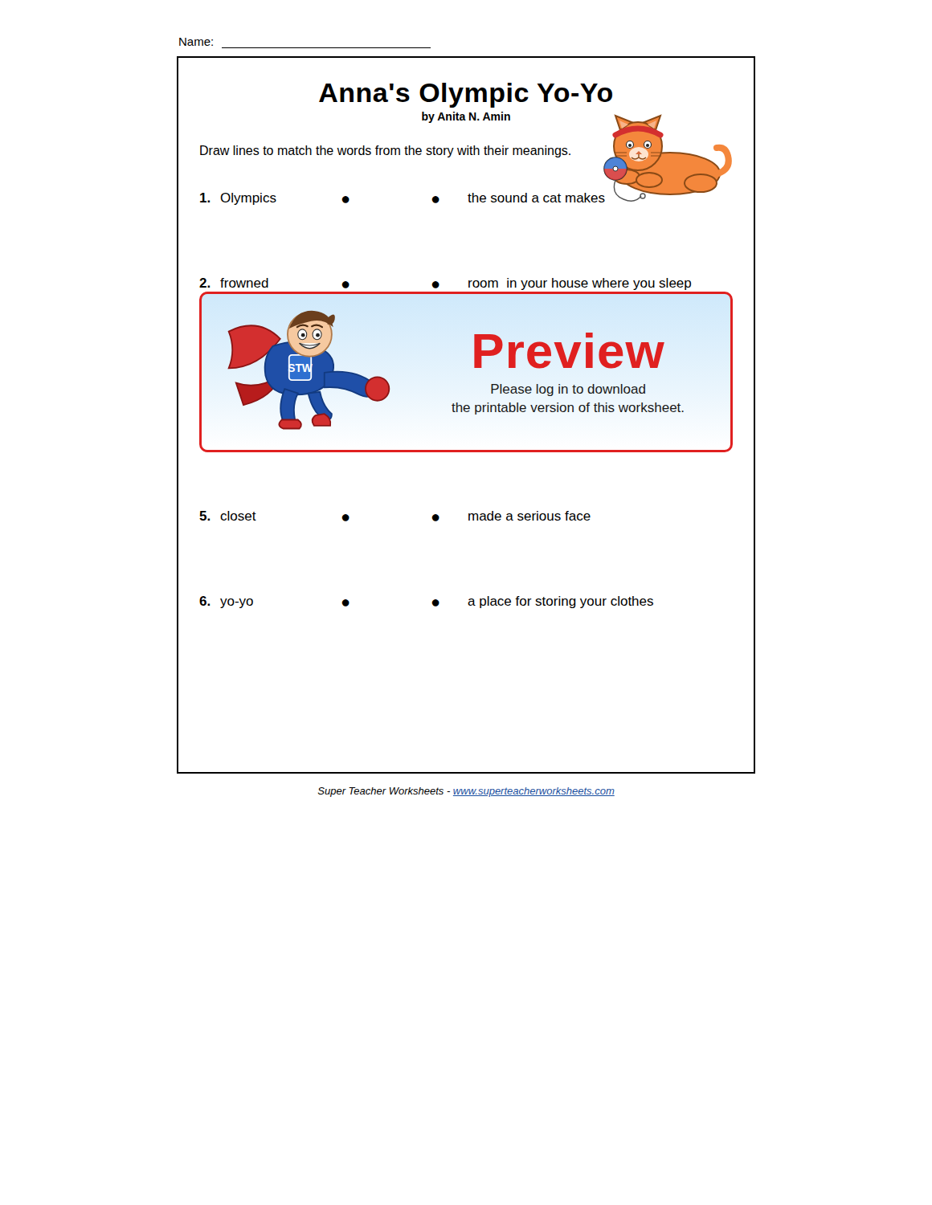Name:
Anna's Olympic Yo-Yo
by Anita N. Amin
Draw lines to match the words from the story with their meanings.
1. Olympics ● ● the sound a cat makes
2. frowned ● ● room in your house where you sleep
STW
Preview
Please log in to download
the printable version of this worksheet.
5. closet ● ● made a serious face
6. yo-yo ● ● a place for storing your clothes
Super Teacher Worksheets - www.superteacherworksheets.com